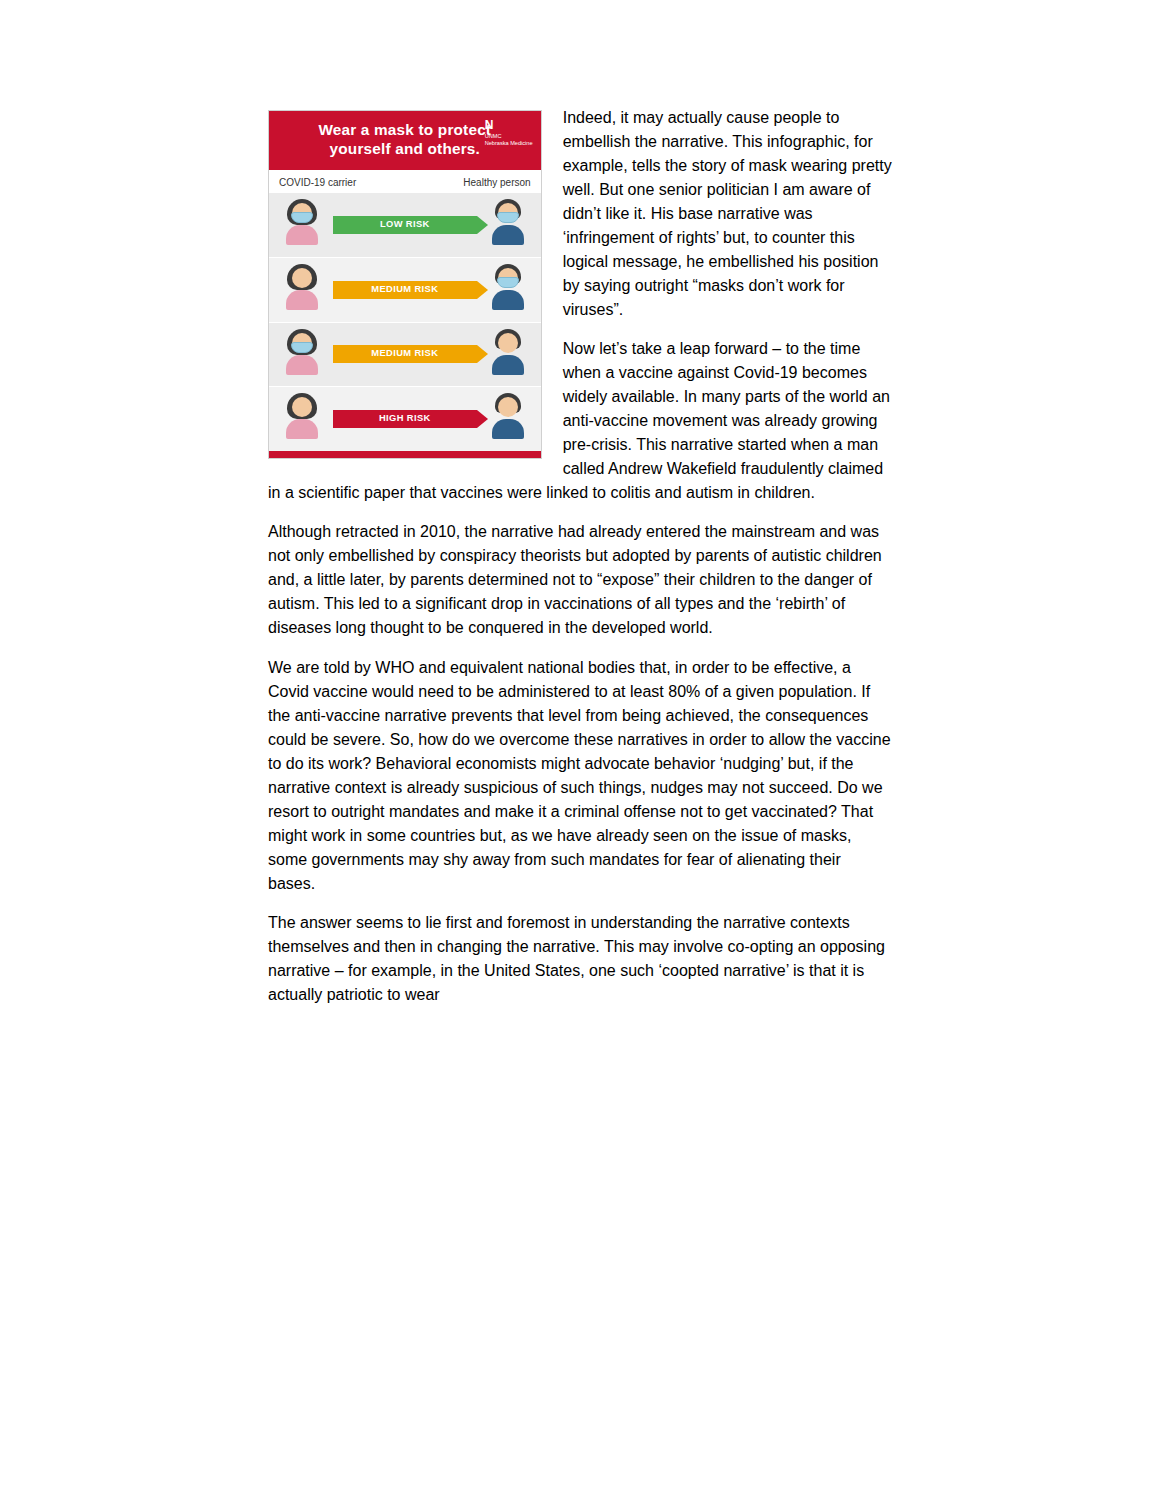NUNMC
Nebraska Medicine
Wear a mask to protect
yourself and others.
COVID-19 carrier Healthy person
LOW RISK
MEDIUM RISK
MEDIUM RISK
HIGH RISK
Indeed, it may actually cause people to embellish the narrative. This infographic, for example, tells the story of mask wearing pretty well. But one senior politician I am aware of didn’t like it. His base narrative was ‘infringement of rights’ but, to counter this logical message, he embellished his position by saying outright “masks don’t work for viruses”.
Now let’s take a leap forward – to the time when a vaccine against Covid-19 becomes widely available. In many parts of the world an anti-vaccine movement was already growing pre-crisis. This narrative started when a man called Andrew Wakefield fraudulently claimed in a scientific paper that vaccines were linked to colitis and autism in children.
Although retracted in 2010, the narrative had already entered the mainstream and was not only embellished by conspiracy theorists but adopted by parents of autistic children and, a little later, by parents determined not to “expose” their children to the danger of autism. This led to a significant drop in vaccinations of all types and the ‘rebirth’ of diseases long thought to be conquered in the developed world.
We are told by WHO and equivalent national bodies that, in order to be effective, a Covid vaccine would need to be administered to at least 80% of a given population. If the anti-vaccine narrative prevents that level from being achieved, the consequences could be severe. So, how do we overcome these narratives in order to allow the vaccine to do its work? Behavioral economists might advocate behavior ‘nudging’ but, if the narrative context is already suspicious of such things, nudges may not succeed. Do we resort to outright mandates and make it a criminal offense not to get vaccinated? That might work in some countries but, as we have already seen on the issue of masks, some governments may shy away from such mandates for fear of alienating their bases.
The answer seems to lie first and foremost in understanding the narrative contexts themselves and then in changing the narrative. This may involve co-opting an opposing narrative – for example, in the United States, one such ‘coopted narrative’ is that it is actually patriotic to wear